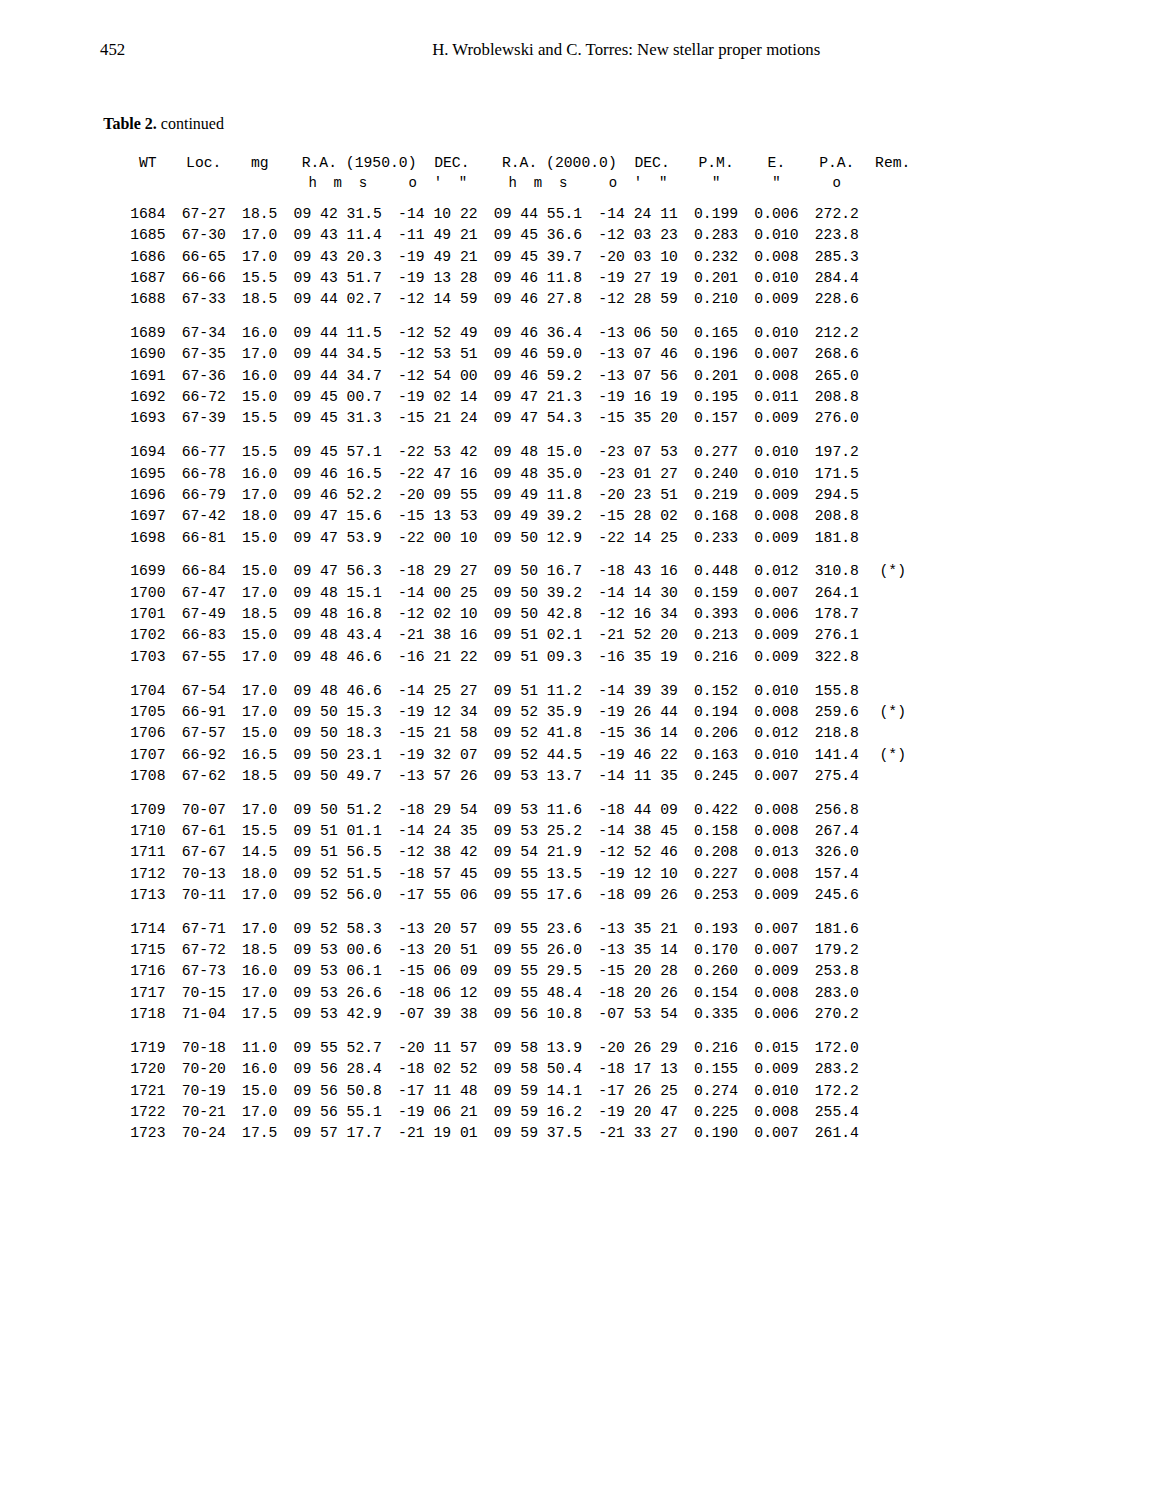452 H. Wroblewski and C. Torres: New stellar proper motions
Table 2. continued
| WT | Loc. | mg | R.A. (1950.0) DEC. | R.A. (2000.0) DEC. | P.M. | E. | P.A. | Rem. |
| --- | --- | --- | --- | --- | --- | --- | --- | --- |
| | | | h m s | o ′ ″ | h m s | o ′ ″ | ″ | ″ | o | |
| 1684 | 67-27 | 18.5 | 09 42 31.5 | -14 10 22 | 09 44 55.1 | -14 24 11 | 0.199 | 0.006 | 272.2 | |
| 1685 | 67-30 | 17.0 | 09 43 11.4 | -11 49 21 | 09 45 36.6 | -12 03 23 | 0.283 | 0.010 | 223.8 | |
| 1686 | 66-65 | 17.0 | 09 43 20.3 | -19 49 21 | 09 45 39.7 | -20 03 10 | 0.232 | 0.008 | 285.3 | |
| 1687 | 66-66 | 15.5 | 09 43 51.7 | -19 13 28 | 09 46 11.8 | -19 27 19 | 0.201 | 0.010 | 284.4 | |
| 1688 | 67-33 | 18.5 | 09 44 02.7 | -12 14 59 | 09 46 27.8 | -12 28 59 | 0.210 | 0.009 | 228.6 | |
| 1689 | 67-34 | 16.0 | 09 44 11.5 | -12 52 49 | 09 46 36.4 | -13 06 50 | 0.165 | 0.010 | 212.2 | |
| 1690 | 67-35 | 17.0 | 09 44 34.5 | -12 53 51 | 09 46 59.0 | -13 07 46 | 0.196 | 0.007 | 268.6 | |
| 1691 | 67-36 | 16.0 | 09 44 34.7 | -12 54 00 | 09 46 59.2 | -13 07 56 | 0.201 | 0.008 | 265.0 | |
| 1692 | 66-72 | 15.0 | 09 45 00.7 | -19 02 14 | 09 47 21.3 | -19 16 19 | 0.195 | 0.011 | 208.8 | |
| 1693 | 67-39 | 15.5 | 09 45 31.3 | -15 21 24 | 09 47 54.3 | -15 35 20 | 0.157 | 0.009 | 276.0 | |
| 1694 | 66-77 | 15.5 | 09 45 57.1 | -22 53 42 | 09 48 15.0 | -23 07 53 | 0.277 | 0.010 | 197.2 | |
| 1695 | 66-78 | 16.0 | 09 46 16.5 | -22 47 16 | 09 48 35.0 | -23 01 27 | 0.240 | 0.010 | 171.5 | |
| 1696 | 66-79 | 17.0 | 09 46 52.2 | -20 09 55 | 09 49 11.8 | -20 23 51 | 0.219 | 0.009 | 294.5 | |
| 1697 | 67-42 | 18.0 | 09 47 15.6 | -15 13 53 | 09 49 39.2 | -15 28 02 | 0.168 | 0.008 | 208.8 | |
| 1698 | 66-81 | 15.0 | 09 47 53.9 | -22 00 10 | 09 50 12.9 | -22 14 25 | 0.233 | 0.009 | 181.8 | |
| 1699 | 66-84 | 15.0 | 09 47 56.3 | -18 29 27 | 09 50 16.7 | -18 43 16 | 0.448 | 0.012 | 310.8 | (*) |
| 1700 | 67-47 | 17.0 | 09 48 15.1 | -14 00 25 | 09 50 39.2 | -14 14 30 | 0.159 | 0.007 | 264.1 | |
| 1701 | 67-49 | 18.5 | 09 48 16.8 | -12 02 10 | 09 50 42.8 | -12 16 34 | 0.393 | 0.006 | 178.7 | |
| 1702 | 66-83 | 15.0 | 09 48 43.4 | -21 38 16 | 09 51 02.1 | -21 52 20 | 0.213 | 0.009 | 276.1 | |
| 1703 | 67-55 | 17.0 | 09 48 46.6 | -16 21 22 | 09 51 09.3 | -16 35 19 | 0.216 | 0.009 | 322.8 | |
| 1704 | 67-54 | 17.0 | 09 48 46.6 | -14 25 27 | 09 51 11.2 | -14 39 39 | 0.152 | 0.010 | 155.8 | |
| 1705 | 66-91 | 17.0 | 09 50 15.3 | -19 12 34 | 09 52 35.9 | -19 26 44 | 0.194 | 0.008 | 259.6 | (*) |
| 1706 | 67-57 | 15.0 | 09 50 18.3 | -15 21 58 | 09 52 41.8 | -15 36 14 | 0.206 | 0.012 | 218.8 | |
| 1707 | 66-92 | 16.5 | 09 50 23.1 | -19 32 07 | 09 52 44.5 | -19 46 22 | 0.163 | 0.010 | 141.4 | (*) |
| 1708 | 67-62 | 18.5 | 09 50 49.7 | -13 57 26 | 09 53 13.7 | -14 11 35 | 0.245 | 0.007 | 275.4 | |
| 1709 | 70-07 | 17.0 | 09 50 51.2 | -18 29 54 | 09 53 11.6 | -18 44 09 | 0.422 | 0.008 | 256.8 | |
| 1710 | 67-61 | 15.5 | 09 51 01.1 | -14 24 35 | 09 53 25.2 | -14 38 45 | 0.158 | 0.008 | 267.4 | |
| 1711 | 67-67 | 14.5 | 09 51 56.5 | -12 38 42 | 09 54 21.9 | -12 52 46 | 0.208 | 0.013 | 326.0 | |
| 1712 | 70-13 | 18.0 | 09 52 51.5 | -18 57 45 | 09 55 13.5 | -19 12 10 | 0.227 | 0.008 | 157.4 | |
| 1713 | 70-11 | 17.0 | 09 52 56.0 | -17 55 06 | 09 55 17.6 | -18 09 26 | 0.253 | 0.009 | 245.6 | |
| 1714 | 67-71 | 17.0 | 09 52 58.3 | -13 20 57 | 09 55 23.6 | -13 35 21 | 0.193 | 0.007 | 181.6 | |
| 1715 | 67-72 | 18.5 | 09 53 00.6 | -13 20 51 | 09 55 26.0 | -13 35 14 | 0.170 | 0.007 | 179.2 | |
| 1716 | 67-73 | 16.0 | 09 53 06.1 | -15 06 09 | 09 55 29.5 | -15 20 28 | 0.260 | 0.009 | 253.8 | |
| 1717 | 70-15 | 17.0 | 09 53 26.6 | -18 06 12 | 09 55 48.4 | -18 20 26 | 0.154 | 0.008 | 283.0 | |
| 1718 | 71-04 | 17.5 | 09 53 42.9 | -07 39 38 | 09 56 10.8 | -07 53 54 | 0.335 | 0.006 | 270.2 | |
| 1719 | 70-18 | 11.0 | 09 55 52.7 | -20 11 57 | 09 58 13.9 | -20 26 29 | 0.216 | 0.015 | 172.0 | |
| 1720 | 70-20 | 16.0 | 09 56 28.4 | -18 02 52 | 09 58 50.4 | -18 17 13 | 0.155 | 0.009 | 283.2 | |
| 1721 | 70-19 | 15.0 | 09 56 50.8 | -17 11 48 | 09 59 14.1 | -17 26 25 | 0.274 | 0.010 | 172.2 | |
| 1722 | 70-21 | 17.0 | 09 56 55.1 | -19 06 21 | 09 59 16.2 | -19 20 47 | 0.225 | 0.008 | 255.4 | |
| 1723 | 70-24 | 17.5 | 09 57 17.7 | -21 19 01 | 09 59 37.5 | -21 33 27 | 0.190 | 0.007 | 261.4 | |